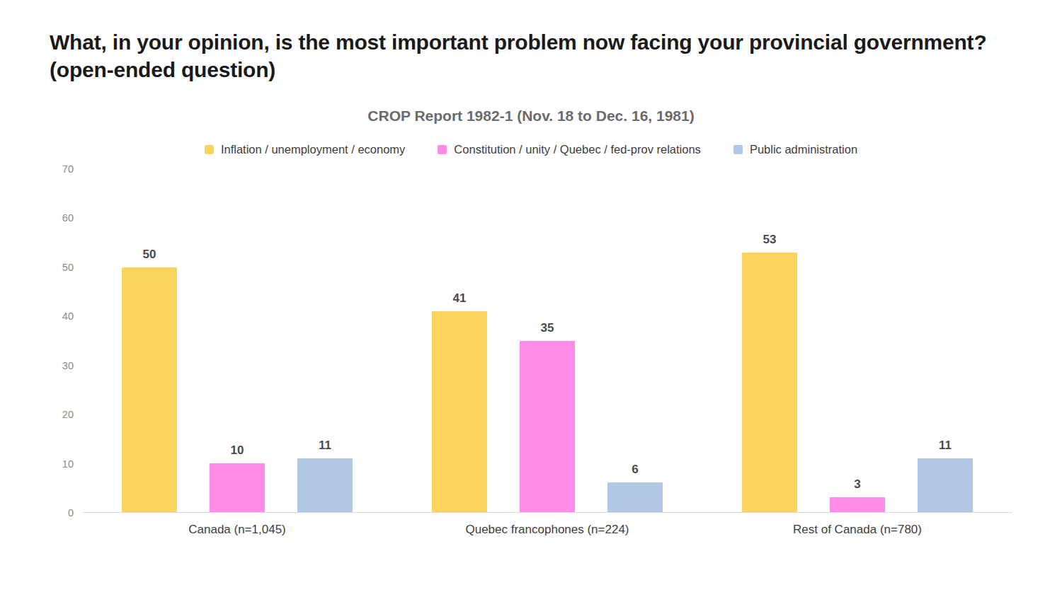What, in your opinion, is the most important problem now facing your provincial government? (open-ended question)
CROP Report 1982-1 (Nov. 18 to Dec. 16, 1981)
Inflation / unemployment / economy
Constitution / unity / Quebec / fed-prov relations
Public administration
70 60 50 40 30 20 10 0
50
10
11
41
35
6
53
3
11
Canada (n=1,045)
Quebec francophones (n=224)
Rest of Canada (n=780)